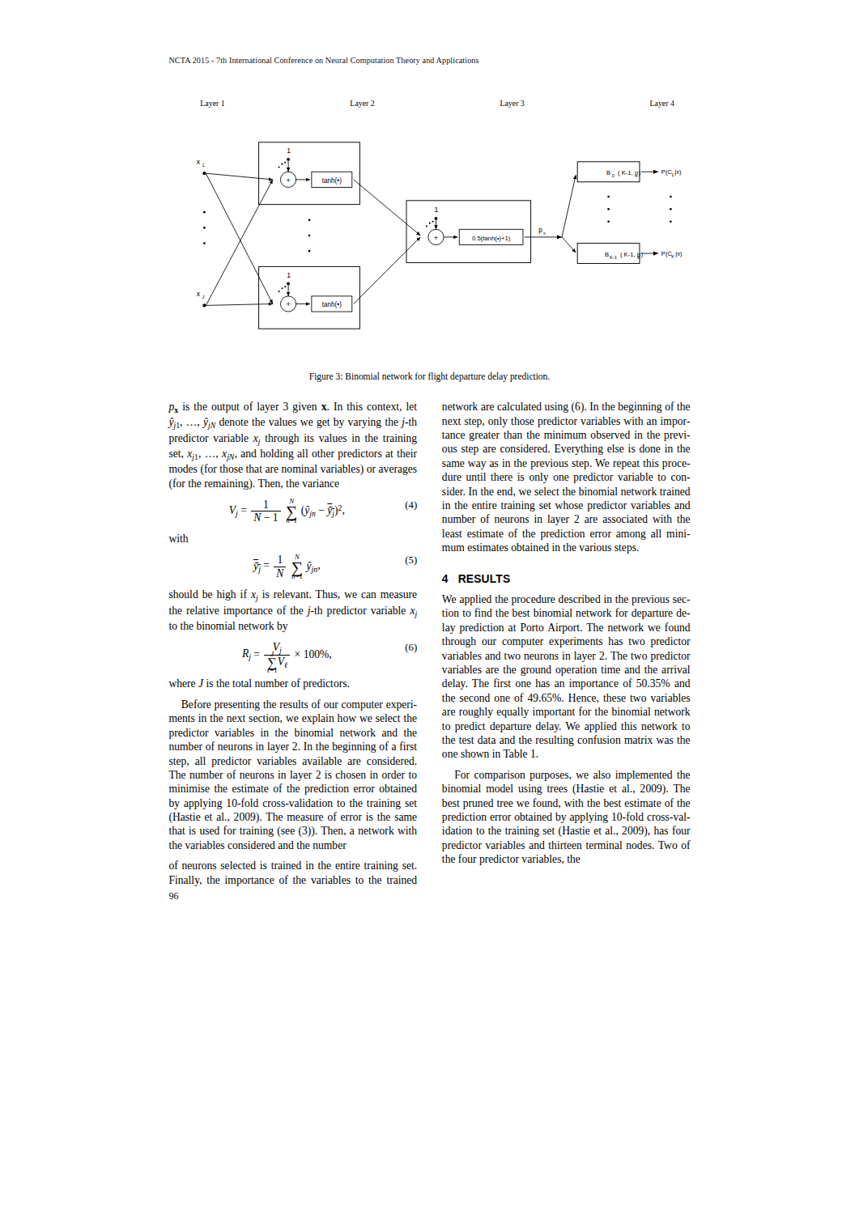NCTA 2015 - 7th International Conference on Neural Computation Theory and Applications
Layer 1 Layer 2 Layer 3 Layer 4
x1 xJ 1 + tanh(•) 1 + tanh(•) 1 + 0.5(tanh(•)+1) p x B 0 ( K-1, p x ) B K-1 ( K-1, p x ) P(C 1 |x) P(C K |x)
Figure 3: Binomial network for flight departure delay prediction.
px is the output of layer 3 given x. In this context, let ŷj1, …, ŷjN denote the values we get by varying the j-th predictor variable xj through its values in the training set, xj1, …, xjN, and holding all other predictors at their modes (for those that are nominal variables) or averages (for the remaining). Then, the variance
(4) Vj = 1 N − 1 ∑Nn=1 (ŷjn − ȳj)2,
with
(5) ȳj = 1 N ∑Nn=1 ŷjn,
should be high if xj is relevant. Thus, we can measure the relative importance of the j-th predictor variable xj to the binomial network by
(6) Rj = Vj ∑Jℓ=1 Vℓ × 100%,
where J is the total number of predictors.
Before presenting the results of our computer experiments in the next section, we explain how we select the predictor variables in the binomial network and the number of neurons in layer 2. In the beginning of a first step, all predictor variables available are considered. The number of neurons in layer 2 is chosen in order to minimise the estimate of the prediction error obtained by applying 10-fold cross-validation to the training set (Hastie et al., 2009). The measure of error is the same that is used for training (see (3)). Then, a network with the variables considered and the number
of neurons selected is trained in the entire training set. Finally, the importance of the variables to the trained network are calculated using (6). In the beginning of the next step, only those predictor variables with an importance greater than the minimum observed in the previous step are considered. Everything else is done in the same way as in the previous step. We repeat this procedure until there is only one predictor variable to consider. In the end, we select the binomial network trained in the entire training set whose predictor variables and number of neurons in layer 2 are associated with the least estimate of the prediction error among all minimum estimates obtained in the various steps.
4 RESULTS
We applied the procedure described in the previous section to find the best binomial network for departure delay prediction at Porto Airport. The network we found through our computer experiments has two predictor variables and two neurons in layer 2. The two predictor variables are the ground operation time and the arrival delay. The first one has an importance of 50.35% and the second one of 49.65%. Hence, these two variables are roughly equally important for the binomial network to predict departure delay. We applied this network to the test data and the resulting confusion matrix was the one shown in Table 1.
For comparison purposes, we also implemented the binomial model using trees (Hastie et al., 2009). The best pruned tree we found, with the best estimate of the prediction error obtained by applying 10-fold cross-validation to the training set (Hastie et al., 2009), has four predictor variables and thirteen terminal nodes. Two of the four predictor variables, the
96